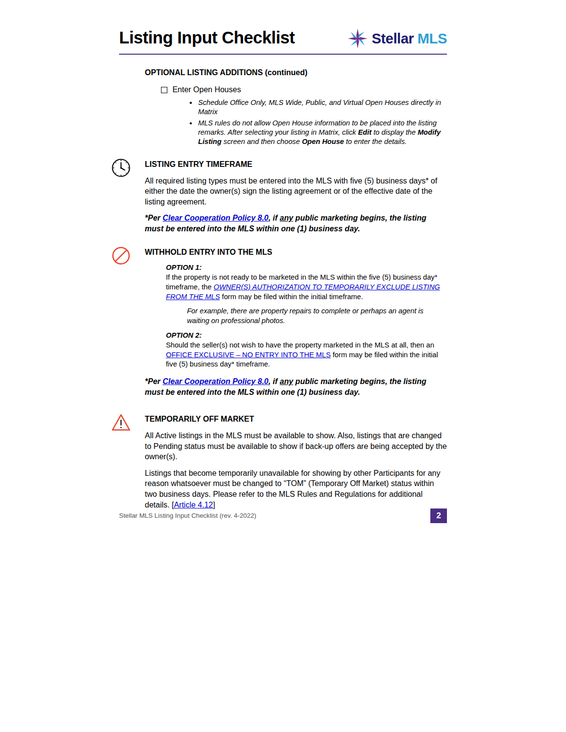Listing Input Checklist
Stellar MLS
OPTIONAL LISTING ADDITIONS (continued)
Enter Open Houses
Schedule Office Only, MLS Wide, Public, and Virtual Open Houses directly in Matrix
MLS rules do not allow Open House information to be placed into the listing remarks. After selecting your listing in Matrix, click Edit to display the Modify Listing screen and then choose Open House to enter the details.
LISTING ENTRY TIMEFRAME
All required listing types must be entered into the MLS with five (5) business days* of either the date the owner(s) sign the listing agreement or of the effective date of the listing agreement.
*Per Clear Cooperation Policy 8.0, if any public marketing begins, the listing must be entered into the MLS within one (1) business day.
WITHHOLD ENTRY INTO THE MLS
OPTION 1:
If the property is not ready to be marketed in the MLS within the five (5) business day* timeframe, the OWNER(S) AUTHORIZATION TO TEMPORARILY EXCLUDE LISTING FROM THE MLS form may be filed within the initial timeframe.
For example, there are property repairs to complete or perhaps an agent is waiting on professional photos.
OPTION 2:
Should the seller(s) not wish to have the property marketed in the MLS at all, then an OFFICE EXCLUSIVE – NO ENTRY INTO THE MLS form may be filed within the initial five (5) business day* timeframe.
*Per Clear Cooperation Policy 8.0, if any public marketing begins, the listing must be entered into the MLS within one (1) business day.
TEMPORARILY OFF MARKET
All Active listings in the MLS must be available to show. Also, listings that are changed to Pending status must be available to show if back-up offers are being accepted by the owner(s).
Listings that become temporarily unavailable for showing by other Participants for any reason whatsoever must be changed to “TOM” (Temporary Off Market) status within two business days. Please refer to the MLS Rules and Regulations for additional details. [Article 4.12]
Stellar MLS Listing Input Checklist (rev. 4-2022) 2